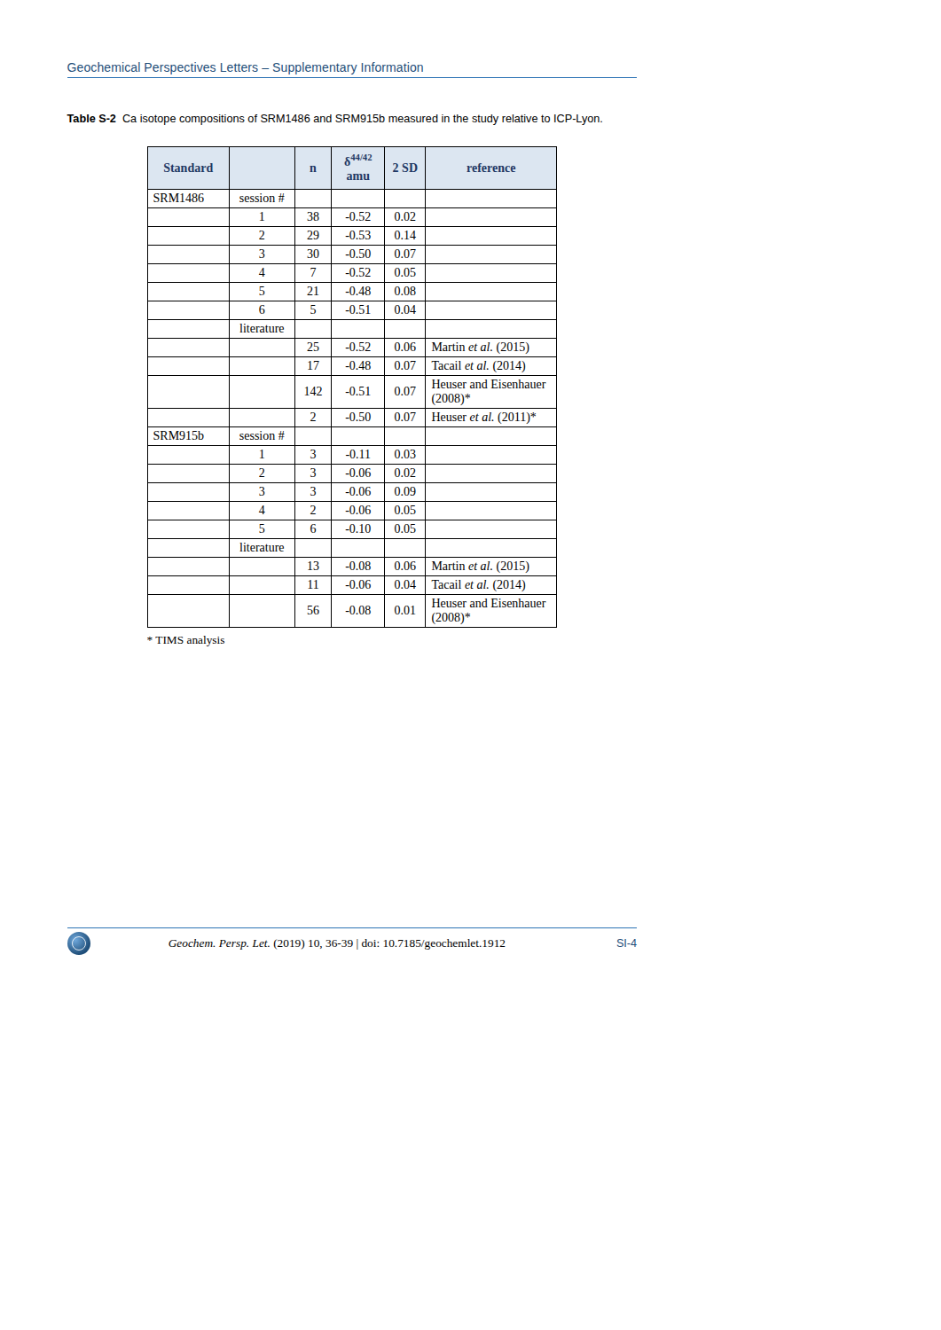Letter
Geochemical Perspectives Letters – Supplementary Information
Table S-2 Ca isotope compositions of SRM1486 and SRM915b measured in the study relative to ICP-Lyon.
| Standard | | n | δ 44/42 amu | 2 SD | reference |
| --- | --- | --- | --- | --- | --- |
| SRM1486 | session # | | | | |
| | 1 | 38 | -0.52 | 0.02 | |
| | 2 | 29 | -0.53 | 0.14 | |
| | 3 | 30 | -0.50 | 0.07 | |
| | 4 | 7 | -0.52 | 0.05 | |
| | 5 | 21 | -0.48 | 0.08 | |
| | 6 | 5 | -0.51 | 0.04 | |
| | literature | | | | |
| | | 25 | -0.52 | 0.06 | Martin et al. (2015) |
| | | 17 | -0.48 | 0.07 | Tacail et al. (2014) |
| | | 142 | -0.51 | 0.07 | Heuser and Eisenhauer (2008)* |
| | | 2 | -0.50 | 0.07 | Heuser et al. (2011)* |
| SRM915b | session # | | | | |
| | 1 | 3 | -0.11 | 0.03 | |
| | 2 | 3 | -0.06 | 0.02 | |
| | 3 | 3 | -0.06 | 0.09 | |
| | 4 | 2 | -0.06 | 0.05 | |
| | 5 | 6 | -0.10 | 0.05 | |
| | literature | | | | |
| | | 13 | -0.08 | 0.06 | Martin et al. (2015) |
| | | 11 | -0.06 | 0.04 | Tacail et al. (2014) |
| | | 56 | -0.08 | 0.01 | Heuser and Eisenhauer (2008)* |
* TIMS analysis
Geochem. Persp. Let. (2019) 10, 36-39 | doi: 10.7185/geochemlet.1912
SI-4